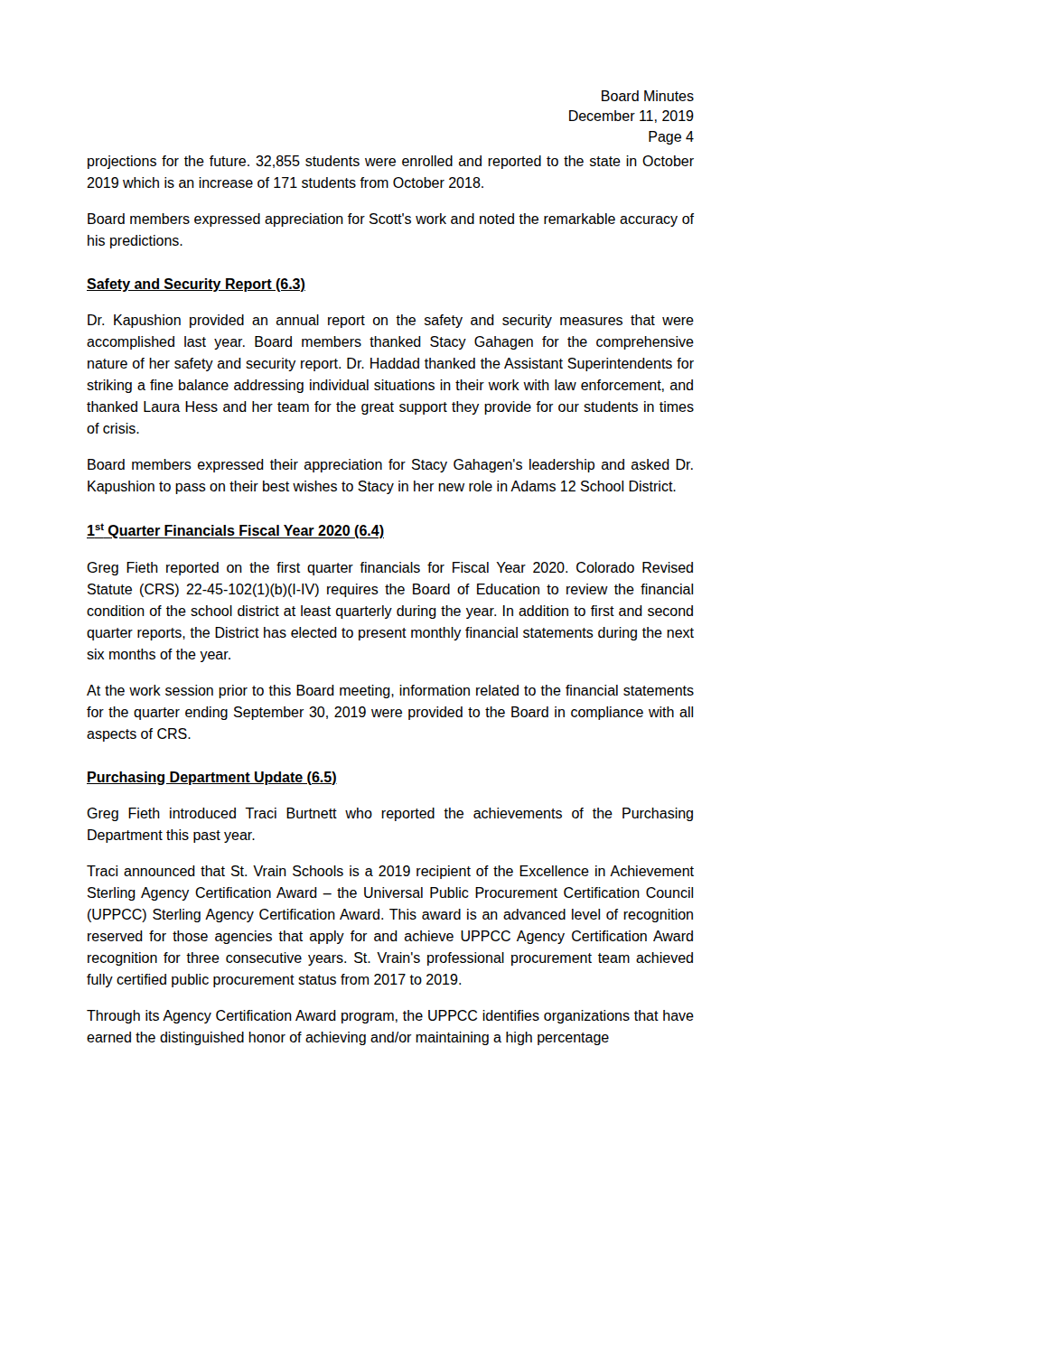Board Minutes
December 11, 2019
Page 4
projections for the future. 32,855 students were enrolled and reported to the state in October 2019 which is an increase of 171 students from October 2018.
Board members expressed appreciation for Scott's work and noted the remarkable accuracy of his predictions.
Safety and Security Report (6.3)
Dr. Kapushion provided an annual report on the safety and security measures that were accomplished last year. Board members thanked Stacy Gahagen for the comprehensive nature of her safety and security report. Dr. Haddad thanked the Assistant Superintendents for striking a fine balance addressing individual situations in their work with law enforcement, and thanked Laura Hess and her team for the great support they provide for our students in times of crisis.
Board members expressed their appreciation for Stacy Gahagen's leadership and asked Dr. Kapushion to pass on their best wishes to Stacy in her new role in Adams 12 School District.
1st Quarter Financials Fiscal Year 2020 (6.4)
Greg Fieth reported on the first quarter financials for Fiscal Year 2020. Colorado Revised Statute (CRS) 22-45-102(1)(b)(I-IV) requires the Board of Education to review the financial condition of the school district at least quarterly during the year. In addition to first and second quarter reports, the District has elected to present monthly financial statements during the next six months of the year.
At the work session prior to this Board meeting, information related to the financial statements for the quarter ending September 30, 2019 were provided to the Board in compliance with all aspects of CRS.
Purchasing Department Update (6.5)
Greg Fieth introduced Traci Burtnett who reported the achievements of the Purchasing Department this past year.
Traci announced that St. Vrain Schools is a 2019 recipient of the Excellence in Achievement Sterling Agency Certification Award – the Universal Public Procurement Certification Council (UPPCC) Sterling Agency Certification Award. This award is an advanced level of recognition reserved for those agencies that apply for and achieve UPPCC Agency Certification Award recognition for three consecutive years. St. Vrain's professional procurement team achieved fully certified public procurement status from 2017 to 2019.
Through its Agency Certification Award program, the UPPCC identifies organizations that have earned the distinguished honor of achieving and/or maintaining a high percentage